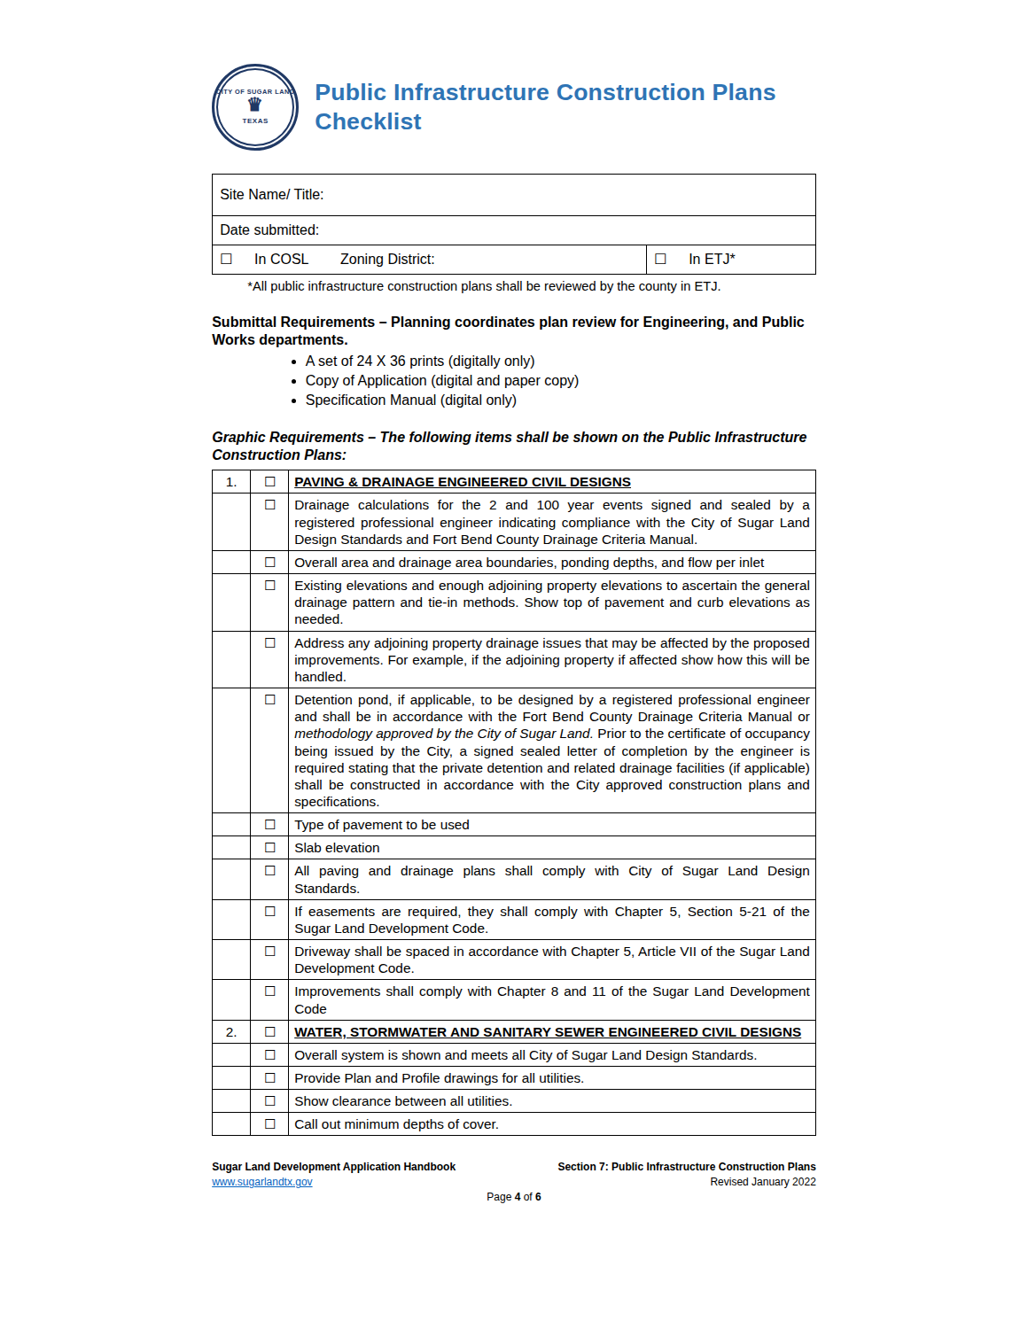CITY OF SUGAR LAND
♛
TEXAS
Public Infrastructure Construction Plans Checklist
| Site Name/ Title: |
| Date submitted: |
| ☐ In COSL Zoning District: | ☐ In ETJ* |
*All public infrastructure construction plans shall be reviewed by the county in ETJ.
Submittal Requirements – Planning coordinates plan review for Engineering, and Public Works departments.
A set of 24 X 36 prints (digitally only)
Copy of Application (digital and paper copy)
Specification Manual (digital only)
Graphic Requirements – The following items shall be shown on the Public Infrastructure Construction Plans:
| 1. | ☐ | PAVING & DRAINAGE ENGINEERED CIVIL DESIGNS |
| | ☐ | Drainage calculations for the 2 and 100 year events signed and sealed by a registered professional engineer indicating compliance with the City of Sugar Land Design Standards and Fort Bend County Drainage Criteria Manual. |
| | ☐ | Overall area and drainage area boundaries, ponding depths, and flow per inlet |
| | ☐ | Existing elevations and enough adjoining property elevations to ascertain the general drainage pattern and tie-in methods. Show top of pavement and curb elevations as needed. |
| | ☐ | Address any adjoining property drainage issues that may be affected by the proposed improvements. For example, if the adjoining property if affected show how this will be handled. |
| | ☐ | Detention pond, if applicable, to be designed by a registered professional engineer and shall be in accordance with the Fort Bend County Drainage Criteria Manual or methodology approved by the City of Sugar Land. Prior to the certificate of occupancy being issued by the City, a signed sealed letter of completion by the engineer is required stating that the private detention and related drainage facilities (if applicable) shall be constructed in accordance with the City approved construction plans and specifications. |
| | ☐ | Type of pavement to be used |
| | ☐ | Slab elevation |
| | ☐ | All paving and drainage plans shall comply with City of Sugar Land Design Standards. |
| | ☐ | If easements are required, they shall comply with Chapter 5, Section 5-21 of the Sugar Land Development Code. |
| | ☐ | Driveway shall be spaced in accordance with Chapter 5, Article VII of the Sugar Land Development Code. |
| | ☐ | Improvements shall comply with Chapter 8 and 11 of the Sugar Land Development Code |
| 2. | ☐ | WATER, STORMWATER AND SANITARY SEWER ENGINEERED CIVIL DESIGNS |
| | ☐ | Overall system is shown and meets all City of Sugar Land Design Standards. |
| | ☐ | Provide Plan and Profile drawings for all utilities. |
| | ☐ | Show clearance between all utilities. |
| | ☐ | Call out minimum depths of cover. |
Sugar Land Development Application Handbook
Section 7: Public Infrastructure Construction Plans
www.sugarlandtx.gov
Revised January 2022
Page 4 of 6